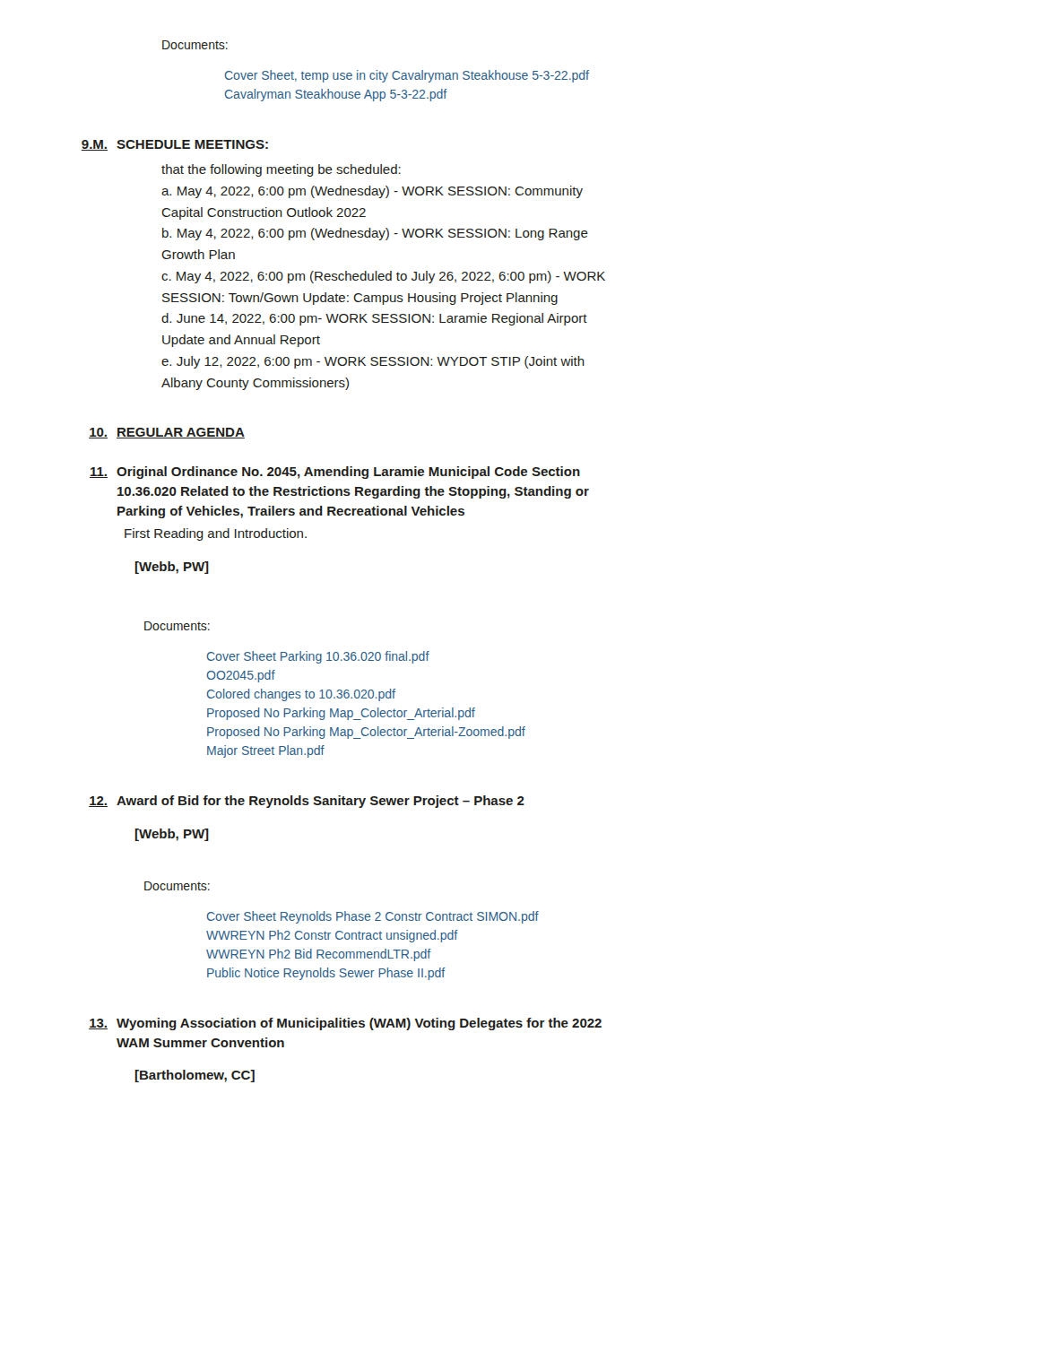Documents:
Cover Sheet, temp use in city Cavalryman Steakhouse 5-3-22.pdf Cavalryman Steakhouse App 5-3-22.pdf
9.M.
SCHEDULE MEETINGS:
that the following meeting be scheduled:
a. May 4, 2022, 6:00 pm (Wednesday) - WORK SESSION: Community
Capital Construction Outlook 2022
b. May 4, 2022, 6:00 pm (Wednesday) - WORK SESSION: Long Range
Growth Plan
c. May 4, 2022, 6:00 pm (Rescheduled to July 26, 2022, 6:00 pm) - WORK
SESSION: Town/Gown Update: Campus Housing Project Planning
d. June 14, 2022, 6:00 pm- WORK SESSION: Laramie Regional Airport
Update and Annual Report
e. July 12, 2022, 6:00 pm - WORK SESSION: WYDOT STIP (Joint with
Albany County Commissioners)
10.
REGULAR AGENDA
11.
Original Ordinance No. 2045, Amending Laramie Municipal Code Section
10.36.020 Related to the Restrictions Regarding the Stopping, Standing or
Parking of Vehicles, Trailers and Recreational Vehicles
First Reading and Introduction.
[Webb, PW]
Documents:
Cover Sheet Parking 10.36.020 final.pdf OO2045.pdf Colored changes to 10.36.020.pdf Proposed No Parking Map_Colector_Arterial.pdf Proposed No Parking Map_Colector_Arterial-Zoomed.pdf Major Street Plan.pdf
12.
Award of Bid for the Reynolds Sanitary Sewer Project – Phase 2
[Webb, PW]
Documents:
Cover Sheet Reynolds Phase 2 Constr Contract SIMON.pdf WWREYN Ph2 Constr Contract unsigned.pdf WWREYN Ph2 Bid RecommendLTR.pdf Public Notice Reynolds Sewer Phase II.pdf
13.
Wyoming Association of Municipalities (WAM) Voting Delegates for the 2022
WAM Summer Convention
[Bartholomew, CC]